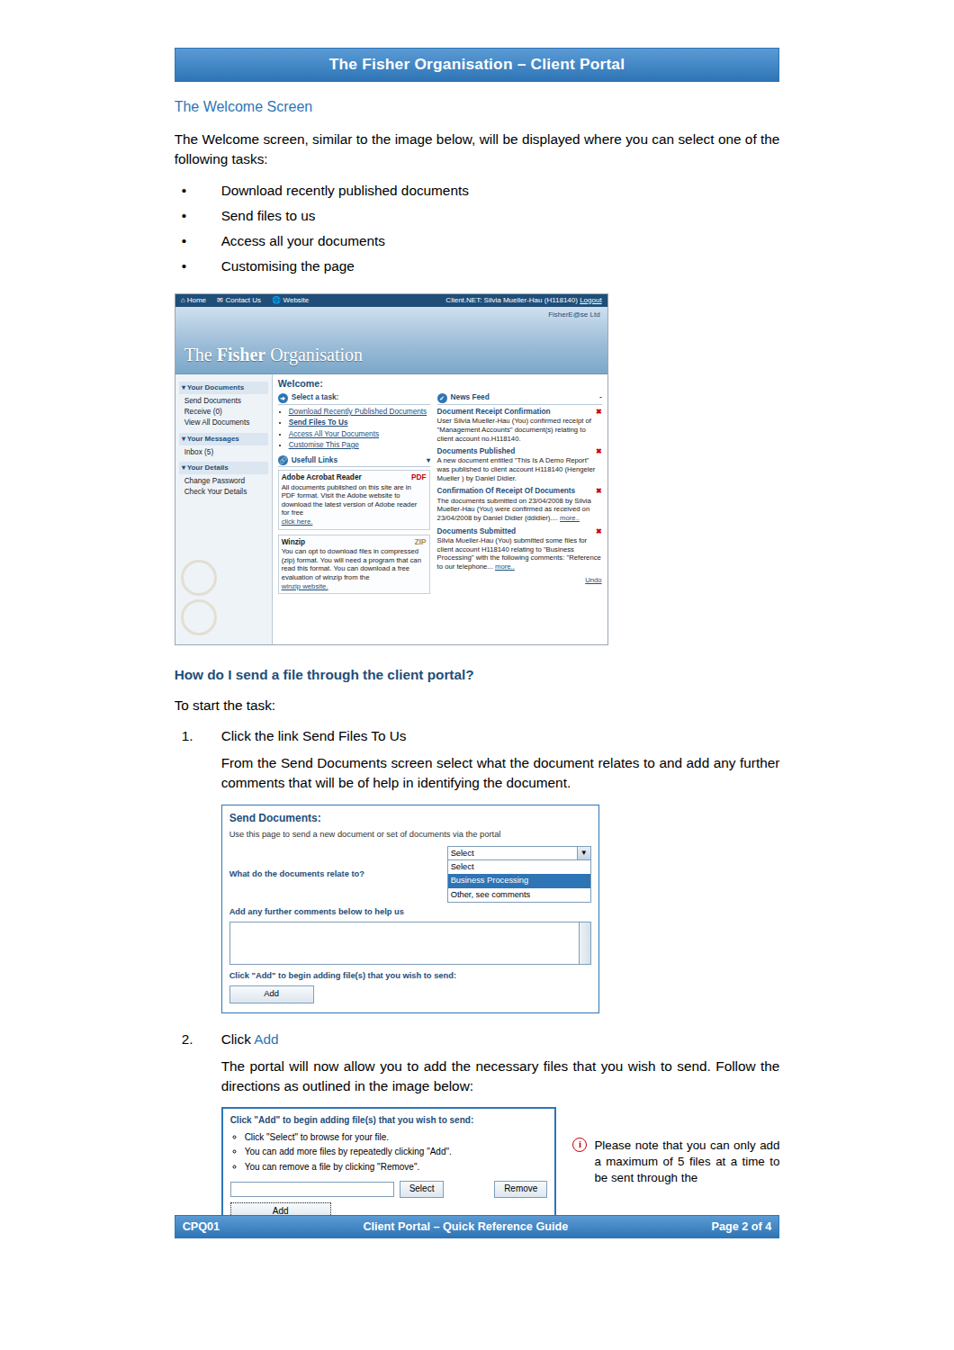The Fisher Organisation – Client Portal
The Welcome Screen
The Welcome screen, similar to the image below, will be displayed where you can select one of the following tasks:
Download recently published documents
Send files to us
Access all your documents
Customising the page
⌂ Home ✉ Contact Us 🌐 Website
Client.NET: Silvia Mueller-Hau (H118140) Logout
FisherE@se Ltd
The Fisher Organisation
▾ Your Documents
Send Documents
Receive (0)
View All Documents
▾ Your Messages
Inbox (5)
▾ Your Details
Change Password
Check Your Details
Welcome:
➜ Select a task:
Download Recently Published Documents
Send Files To Us
Access All Your Documents
Customise This Page
🔗 Usefull Links ▾
Adobe Acrobat Reader PDF
All documents published on this site are in PDF format. Visit the Adobe website to download the latest version of Adobe reader for free
click here.
Winzip ZIP
You can opt to download files in compressed (zip) format. You will need a program that can read this format. You can download a free evaluation of winzip from the
winzip website.
✓ News Feed -
Document Receipt Confirmation✖
User Silvia Mueller-Hau (You) confirmed receipt of "Management Accounts" document(s) relating to client account no.H118140.
Documents Published✖
A new document entitled "This Is A Demo Report" was published to client account H118140 (Hengeler Mueller ) by Daniel Didier.
Confirmation Of Receipt Of Documents✖
The documents submitted on 23/04/2008 by Silvia Mueller-Hau (You) were confirmed as received on 23/04/2008 by Daniel Didier (ddidier).... more..
Documents Submitted✖
Silvia Mueller-Hau (You) submitted some files for client account H118140 relating to "Business Processing" with the following comments: "Reference to our telephone... more..
Undo
How do I send a file through the client portal?
To start the task:
Click the link Send Files To Us
From the Send Documents screen select what the document relates to and add any further comments that will be of help in identifying the document.
Send Documents:
Use this page to send a new document or set of documents via the portal
What do the documents relate to?
Select▼
Select
Business Processing
Other, see comments
Add any further comments below to help us
Click "Add" to begin adding file(s) that you wish to send:
Add
Click Add
The portal will now allow you to add the necessary files that you wish to send. Follow the directions as outlined in the image below:
Click "Add" to begin adding file(s) that you wish to send:
Click "Select" to browse for your file.
You can add more files by repeatedly clicking "Add".
You can remove a file by clicking "Remove".
Select
Remove
Add
i
Please note that you can only add a maximum of 5 files at a time to be sent through the
CPQ01
Client Portal – Quick Reference Guide
Page 2 of 4